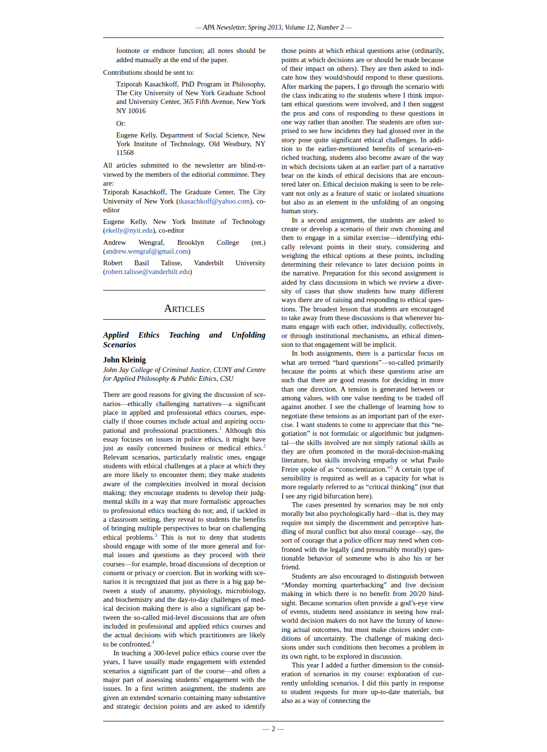— APA Newsletter, Spring 2013, Volume 12, Number 2 —
footnote or endnote function; all notes should be added manually at the end of the paper.
Contributions should be sent to:
Tziporah Kasachkoff, PhD Program in Philosophy, The City University of New York Graduate School and University Center, 365 Fifth Avenue, New York NY 10016
Or:
Eugene Kelly, Department of Social Science, New York Institute of Technology, Old Westbury, NY 11568
All articles submitted to the newsletter are blind-reviewed by the members of the editorial committee. They are:
Tziporah Kasachkoff, The Graduate Center, The City University of New York (tkasachkoff@yahoo.com), co-editor
Eugene Kelly, New York Institute of Technology (ekelly@nyit.edu), co-editor
Andrew Wengraf, Brooklyn College (ret.) (andrew.wengraf@gmail.com)
Robert Basil Talisse, Vanderbilt University (robert.talisse@vanderbilt.edu)
Articles
Applied Ethics Teaching and Unfolding Scenarios
John Kleinig
John Jay College of Criminal Justice, CUNY and Centre for Applied Philosophy & Public Ethics, CSU
There are good reasons for giving the discussion of scenarios—ethically challenging narratives—a significant place in applied and professional ethics courses, especially if those courses include actual and aspiring occupational and professional practitioners.1 Although this essay focuses on issues in police ethics, it might have just as easily concerned business or medical ethics.2 Relevant scenarios, particularly realistic ones, engage students with ethical challenges at a place at which they are more likely to encounter them; they make students aware of the complexities involved in moral decision making; they encourage students to develop their judgmental skills in a way that more formalistic approaches to professional ethics teaching do not; and, if tackled in a classroom setting, they reveal to students the benefits of bringing multiple perspectives to bear on challenging ethical problems.3 This is not to deny that students should engage with some of the more general and formal issues and questions as they proceed with their courses—for example, broad discussions of deception or consent or privacy or coercion. But in working with scenarios it is recognized that just as there is a big gap between a study of anatomy, physiology, microbiology, and biochemistry and the day-to-day challenges of medical decision making there is also a significant gap between the so-called mid-level discussions that are often included in professional and applied ethics courses and the actual decisions with which practitioners are likely to be confronted.4
In teaching a 300-level police ethics course over the years, I have usually made engagement with extended scenarios a significant part of the course—and often a major part of assessing students’ engagement with the issues. In a first written assignment, the students are given an extended scenario containing many substantive and strategic decision points and are asked to identify those points at which ethical questions arise (ordinarily, points at which decisions are or should be made because of their impact on others). They are then asked to indicate how they would/should respond to these questions. After marking the papers, I go through the scenario with the class indicating to the students where I think important ethical questions were involved, and I then suggest the pros and cons of responding to these questions in one way rather than another. The students are often surprised to see how incidents they had glossed over in the story pose quite significant ethical challenges. In addition to the earlier-mentioned benefits of scenario-enriched teaching, students also become aware of the way in which decisions taken at an earlier part of a narrative bear on the kinds of ethical decisions that are encountered later on. Ethical decision making is seen to be relevant not only as a feature of static or isolated situations but also as an element in the unfolding of an ongoing human story.
In a second assignment, the students are asked to create or develop a scenario of their own choosing and then to engage in a similar exercise—identifying ethically relevant points in their story, considering and weighing the ethical options at these points, including determining their relevance to later decision points in the narrative. Preparation for this second assignment is aided by class discussions in which we review a diversity of cases that show students how many different ways there are of raising and responding to ethical questions. The broadest lesson that students are encouraged to take away from these discussions is that whenever humans engage with each other, individually, collectively, or through institutional mechanisms, an ethical dimension to that engagement will be implicit.
In both assignments, there is a particular focus on what are termed “hard questions”—so-called primarily because the points at which these questions arise are such that there are good reasons for deciding in more than one direction. A tension is generated between or among values, with one value needing to be traded off against another. I see the challenge of learning how to negotiate these tensions as an important part of the exercise. I want students to come to appreciate that this “negotiation” is not formulaic or algorithmic but judgmental—the skills involved are not simply rational skills as they are often promoted in the moral-decision-making literature, but skills involving empathy or what Paolo Freire spoke of as “conscientization.”5 A certain type of sensibility is required as well as a capacity for what is more regularly referred to as “critical thinking” (not that I see any rigid bifurcation here).
The cases presented by scenarios may be not only morally but also psychologically hard—that is, they may require not simply the discernment and perceptive handling of moral conflict but also moral courage—say, the sort of courage that a police officer may need when confronted with the legally (and presumably morally) questionable behavior of someone who is also his or her friend.
Students are also encouraged to distinguish between “Monday morning quarterbacking” and live decision making in which there is no benefit from 20/20 hindsight. Because scenarios often provide a god’s-eye view of events, students need assistance in seeing how real-world decision makers do not have the luxury of knowing actual outcomes, but must make choices under conditions of uncertainty. The challenge of making decisions under such conditions then becomes a problem in its own right, to be explored in discussion.
This year I added a further dimension to the consideration of scenarios in my course: exploration of currently unfolding scenarios. I did this partly in response to student requests for more up-to-date materials, but also as a way of connecting the
— 2 —